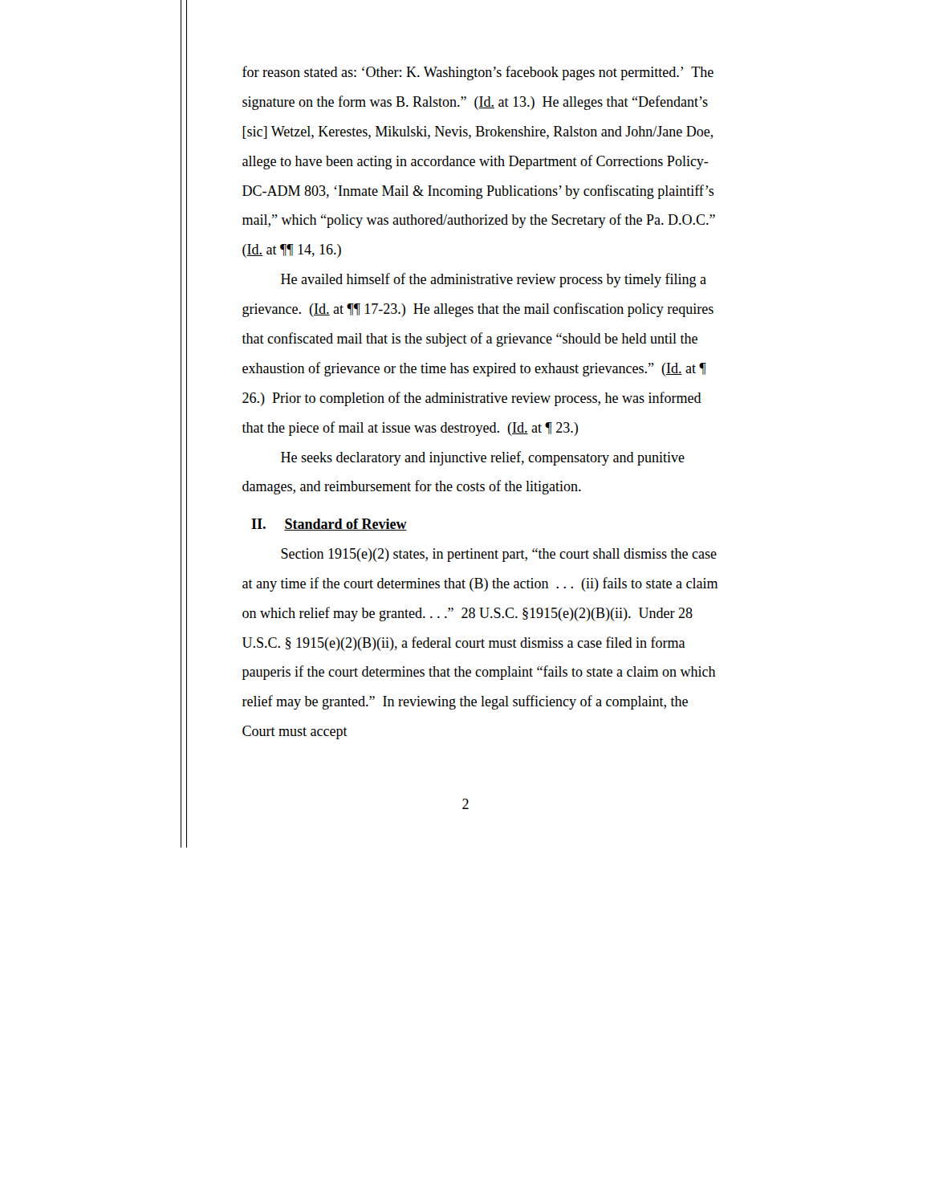for reason stated as: ‘Other: K. Washington’s facebook pages not permitted.’ The signature on the form was B. Ralston.” (Id. at 13.) He alleges that “Defendant’s [sic] Wetzel, Kerestes, Mikulski, Nevis, Brokenshire, Ralston and John/Jane Doe, allege to have been acting in accordance with Department of Corrections Policy-DC-ADM 803, ‘Inmate Mail & Incoming Publications’ by confiscating plaintiff’s mail,” which “policy was authored/authorized by the Secretary of the Pa. D.O.C.” (Id. at ¶¶ 14, 16.)
He availed himself of the administrative review process by timely filing a grievance. (Id. at ¶¶ 17-23.) He alleges that the mail confiscation policy requires that confiscated mail that is the subject of a grievance “should be held until the exhaustion of grievance or the time has expired to exhaust grievances.” (Id. at ¶ 26.) Prior to completion of the administrative review process, he was informed that the piece of mail at issue was destroyed. (Id. at ¶ 23.)
He seeks declaratory and injunctive relief, compensatory and punitive damages, and reimbursement for the costs of the litigation.
II. Standard of Review
Section 1915(e)(2) states, in pertinent part, “the court shall dismiss the case at any time if the court determines that (B) the action . . . (ii) fails to state a claim on which relief may be granted. . . .” 28 U.S.C. §1915(e)(2)(B)(ii). Under 28 U.S.C. § 1915(e)(2)(B)(ii), a federal court must dismiss a case filed in forma pauperis if the court determines that the complaint “fails to state a claim on which relief may be granted.” In reviewing the legal sufficiency of a complaint, the Court must accept
2